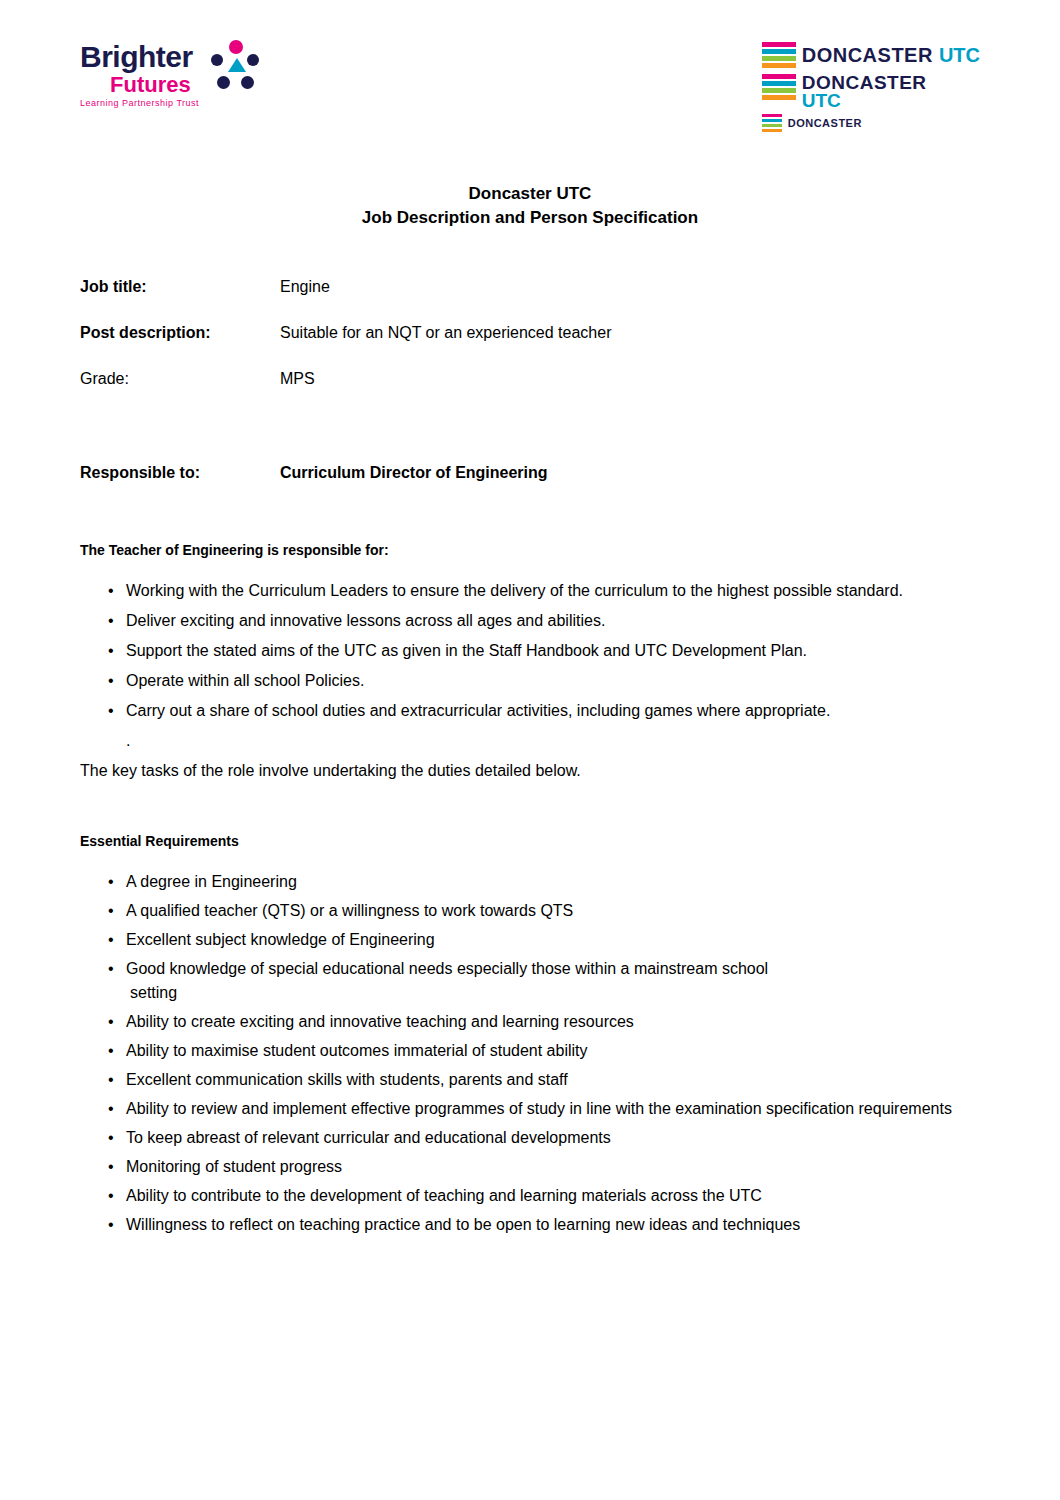Brighter
Futures
Learning Partnership Trust
DONCASTER UTC
DONCASTER UTC
DONCASTER
Doncaster UTC
Job Description and Person Specification
Job title:
Engine
Post description:
Suitable for an NQT or an experienced teacher
Grade:
MPS
Responsible to:
Curriculum Director of Engineering
The Teacher of Engineering is responsible for:
Working with the Curriculum Leaders to ensure the delivery of the curriculum to the highest possible standard.
Deliver exciting and innovative lessons across all ages and abilities.
Support the stated aims of the UTC as given in the Staff Handbook and UTC Development Plan.
Operate within all school Policies.
Carry out a share of school duties and extracurricular activities, including games where appropriate.
.
The key tasks of the role involve undertaking the duties detailed below.
Essential Requirements
A degree in Engineering
A qualified teacher (QTS) or a willingness to work towards QTS
Excellent subject knowledge of Engineering
Good knowledge of special educational needs especially those within a mainstream schoolsetting
Ability to create exciting and innovative teaching and learning resources
Ability to maximise student outcomes immaterial of student ability
Excellent communication skills with students, parents and staff
Ability to review and implement effective programmes of study in line with the examination specification requirements
To keep abreast of relevant curricular and educational developments
Monitoring of student progress
Ability to contribute to the development of teaching and learning materials across the UTC
Willingness to reflect on teaching practice and to be open to learning new ideas and techniques